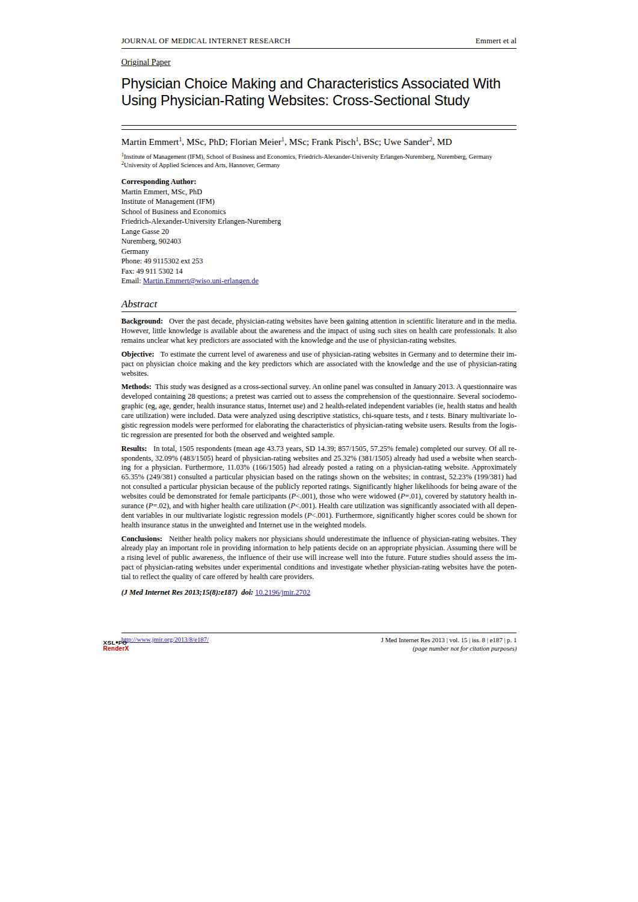Journal of Medical Internet Research
Emmert et al
Original Paper
Physician Choice Making and Characteristics Associated With Using Physician-Rating Websites: Cross-Sectional Study
Martin Emmert1, MSc, PhD; Florian Meier1, MSc; Frank Pisch1, BSc; Uwe Sander2, MD
1Institute of Management (IFM), School of Business and Economics, Friedrich-Alexander-University Erlangen-Nuremberg, Nuremberg, Germany
2University of Applied Sciences and Arts, Hannover, Germany
Corresponding Author:
Martin Emmert, MSc, PhD
Institute of Management (IFM)
School of Business and Economics
Friedrich-Alexander-University Erlangen-Nuremberg
Lange Gasse 20
Nuremberg, 902403
Germany
Phone: 49 9115302 ext 253
Fax: 49 911 5302 14
Email: Martin.Emmert@wiso.uni-erlangen.de
Abstract
Background: Over the past decade, physician-rating websites have been gaining attention in scientific literature and in the media. However, little knowledge is available about the awareness and the impact of using such sites on health care professionals. It also remains unclear what key predictors are associated with the knowledge and the use of physician-rating websites.
Objective: To estimate the current level of awareness and use of physician-rating websites in Germany and to determine their impact on physician choice making and the key predictors which are associated with the knowledge and the use of physician-rating websites.
Methods: This study was designed as a cross-sectional survey. An online panel was consulted in January 2013. A questionnaire was developed containing 28 questions; a pretest was carried out to assess the comprehension of the questionnaire. Several sociodemographic (eg, age, gender, health insurance status, Internet use) and 2 health-related independent variables (ie, health status and health care utilization) were included. Data were analyzed using descriptive statistics, chi-square tests, and t tests. Binary multivariate logistic regression models were performed for elaborating the characteristics of physician-rating website users. Results from the logistic regression are presented for both the observed and weighted sample.
Results: In total, 1505 respondents (mean age 43.73 years, SD 14.39; 857/1505, 57.25% female) completed our survey. Of all respondents, 32.09% (483/1505) heard of physician-rating websites and 25.32% (381/1505) already had used a website when searching for a physician. Furthermore, 11.03% (166/1505) had already posted a rating on a physician-rating website. Approximately 65.35% (249/381) consulted a particular physician based on the ratings shown on the websites; in contrast, 52.23% (199/381) had not consulted a particular physician because of the publicly reported ratings. Significantly higher likelihoods for being aware of the websites could be demonstrated for female participants (P<.001), those who were widowed (P=.01), covered by statutory health insurance (P=.02), and with higher health care utilization (P<.001). Health care utilization was significantly associated with all dependent variables in our multivariate logistic regression models (P<.001). Furthermore, significantly higher scores could be shown for health insurance status in the unweighted and Internet use in the weighted models.
Conclusions: Neither health policy makers nor physicians should underestimate the influence of physician-rating websites. They already play an important role in providing information to help patients decide on an appropriate physician. Assuming there will be a rising level of public awareness, the influence of their use will increase well into the future. Future studies should assess the impact of physician-rating websites under experimental conditions and investigate whether physician-rating websites have the potential to reflect the quality of care offered by health care providers.
(J Med Internet Res 2013;15(8):e187) doi: 10.2196/jmir.2702
http://www.jmir.org/2013/8/e187/
J Med Internet Res 2013 | vol. 15 | iss. 8 | e187 | p. 1
(page number not for citation purposes)
XSL•FO
RenderX